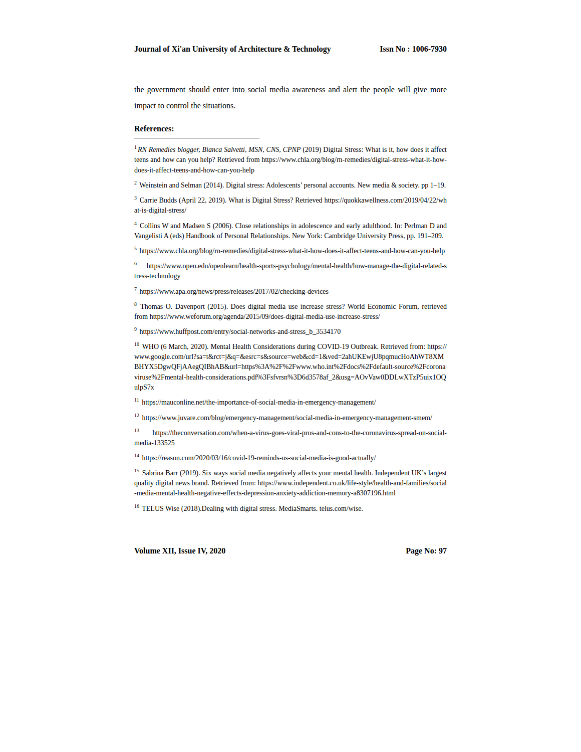Journal of Xi'an University of Architecture & Technology Issn No : 1006-7930
the government should enter into social media awareness and alert the people will give more impact to control the situations.
References:
1 RN Remedies blogger, Bianca Salvetti, MSN, CNS, CPNP (2019) Digital Stress: What is it, how does it affect teens and how can you help? Retrieved from https://www.chla.org/blog/rn-remedies/digital-stress-what-it-how-does-it-affect-teens-and-how-can-you-help
2 Weinstein and Selman (2014). Digital stress: Adolescents’ personal accounts. New media & society. pp 1–19.
3 Carrie Budds (April 22, 2019). What is Digital Stress? Retrieved https://quokkawellness.com/2019/04/22/what-is-digital-stress/
4 Collins W and Madsen S (2006). Close relationships in adolescence and early adulthood. In: Perlman D and Vangelisti A (eds) Handbook of Personal Relationships. New York: Cambridge University Press, pp. 191–209.
5 https://www.chla.org/blog/rn-remedies/digital-stress-what-it-how-does-it-affect-teens-and-how-can-you-help
6 https://www.open.edu/openlearn/health-sports-psychology/mental-health/how-manage-the-digital-related-stress-technology
7 https://www.apa.org/news/press/releases/2017/02/checking-devices
8 Thomas O. Davenport (2015). Does digital media use increase stress? World Economic Forum, retrieved from https://www.weforum.org/agenda/2015/09/does-digital-media-use-increase-stress/
9 https://www.huffpost.com/entry/social-networks-and-stress_b_3534170
10 WHO (6 March, 2020). Mental Health Considerations during COVID-19 Outbreak. Retrieved from: https://www.google.com/url?sa=t&rct=j&q=&esrc=s&source=web&cd=1&ved=2ahUKEwjU8pqmucHoAhWT8XMBHYX5DgwQFjAAegQIBhAB&url=https%3A%2F%2Fwww.who.int%2Fdocs%2Fdefault-source%2Fcoronaviruse%2Fmental-health-considerations.pdf%3Fsfvrsn%3D6d3578af_2&usg=AOvVaw0DDLwXTzP5uix1OQulpS7x
11 https://mauconline.net/the-importance-of-social-media-in-emergency-management/
12 https://www.juvare.com/blog/emergency-management/social-media-in-emergency-management-smem/
13 https://theconversation.com/when-a-virus-goes-viral-pros-and-cons-to-the-coronavirus-spread-on-social-media-133525
14 https://reason.com/2020/03/16/covid-19-reminds-us-social-media-is-good-actually/
15 Sabrina Barr (2019). Six ways social media negatively affects your mental health. Independent UK’s largest quality digital news brand. Retrieved from: https://www.independent.co.uk/life-style/health-and-families/social-media-mental-health-negative-effects-depression-anxiety-addiction-memory-a8307196.html
16 TELUS Wise (2018).Dealing with digital stress. MediaSmarts. telus.com/wise.
Volume XII, Issue IV, 2020 Page No: 97